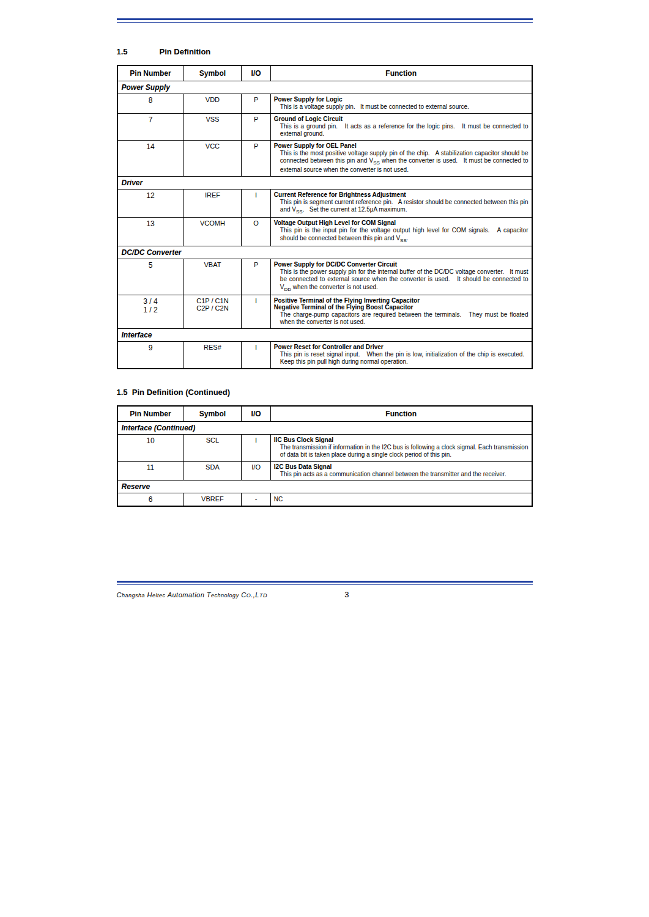1.5 Pin Definition
| Pin Number | Symbol | I/O | Function |
| --- | --- | --- | --- |
| Power Supply |
| 8 | VDD | P | Power Supply for Logic This is a voltage supply pin. It must be connected to external source. |
| 7 | VSS | P | Ground of Logic Circuit This is a ground pin. It acts as a reference for the logic pins. It must be connected to external ground. |
| 14 | VCC | P | Power Supply for OEL Panel This is the most positive voltage supply pin of the chip. A stabilization capacitor should be connected between this pin and V SS when the converter is used. It must be connected to external source when the converter is not used. |
| Driver |
| 12 | IREF | I | Current Reference for Brightness Adjustment This pin is segment current reference pin. A resistor should be connected between this pin and V SS . Set the current at 12.5µA maximum. |
| 13 | VCOMH | O | Voltage Output High Level for COM Signal This pin is the input pin for the voltage output high level for COM signals. A capacitor should be connected between this pin and V SS . |
| DC/DC Converter |
| 5 | VBAT | P | Power Supply for DC/DC Converter Circuit This is the power supply pin for the internal buffer of the DC/DC voltage converter. It must be connected to external source when the converter is used. It should be connected to V DD when the converter is not used. |
| 3 / 4 1 / 2 | C1P / C1N C2P / C2N | I | Positive Terminal of the Flying Inverting Capacitor Negative Terminal of the Flying Boost Capacitor The charge-pump capacitors are required between the terminals. They must be floated when the converter is not used. |
| Interface |
| 9 | RES# | I | Power Reset for Controller and Driver This pin is reset signal input. When the pin is low, initialization of the chip is executed. Keep this pin pull high during normal operation. |
1.5 Pin Definition (Continued)
| Pin Number | Symbol | I/O | Function |
| --- | --- | --- | --- |
| Interface (Continued) |
| 10 | SCL | I | IIC Bus Clock Signal The transmission if information in the I2C bus is following a clock sigmal. Each transmission of data bit is taken place during a single clock period of this pin. |
| 11 | SDA | I/O | I2C Bus Data Signal This pin acts as a communication channel between the transmitter and the receiver. |
| Reserve |
| 6 | VBREF | - | NC |
Changsha Heltec Automation Technology CO.,LTD 3